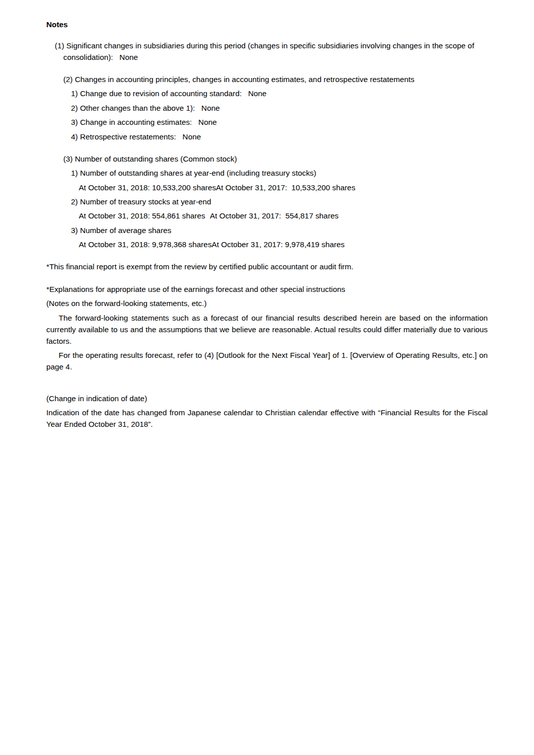Notes
(1) Significant changes in subsidiaries during this period (changes in specific subsidiaries involving changes in the scope of consolidation): None
(2) Changes in accounting principles, changes in accounting estimates, and retrospective restatements
1) Change due to revision of accounting standard: None
2) Other changes than the above 1): None
3) Change in accounting estimates: None
4) Retrospective restatements: None
(3) Number of outstanding shares (Common stock)
1) Number of outstanding shares at year-end (including treasury stocks)
At October 31, 2018: 10,533,200 shares At October 31, 2017: 10,533,200 shares
2) Number of treasury stocks at year-end
At October 31, 2018: 554,861 shares At October 31, 2017: 554,817 shares
3) Number of average shares
At October 31, 2018: 9,978,368 shares At October 31, 2017: 9,978,419 shares
*This financial report is exempt from the review by certified public accountant or audit firm.
*Explanations for appropriate use of the earnings forecast and other special instructions
(Notes on the forward-looking statements, etc.)
The forward-looking statements such as a forecast of our financial results described herein are based on the information currently available to us and the assumptions that we believe are reasonable. Actual results could differ materially due to various factors.
For the operating results forecast, refer to (4) [Outlook for the Next Fiscal Year] of 1. [Overview of Operating Results, etc.] on page 4.
(Change in indication of date)
Indication of the date has changed from Japanese calendar to Christian calendar effective with “Financial Results for the Fiscal Year Ended October 31, 2018”.